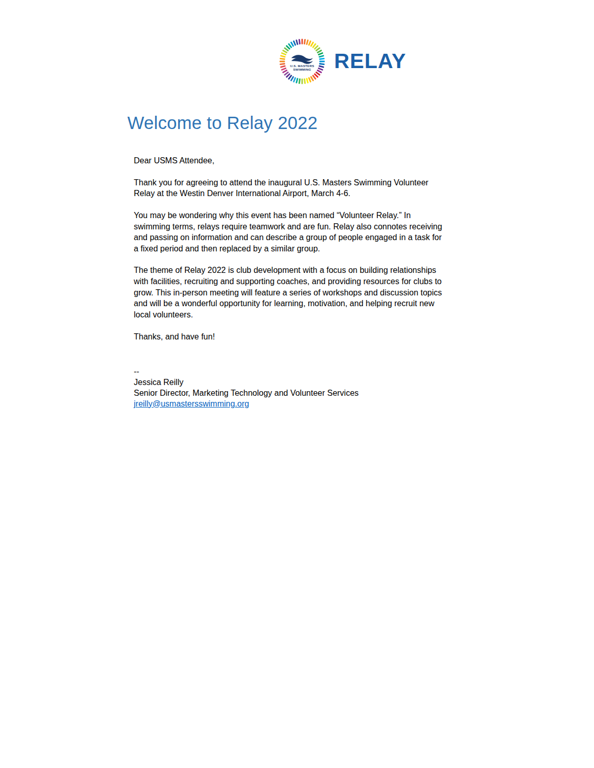U.S. MASTERS SWIMMING RELAY
Welcome to Relay 2022
Dear USMS Attendee,
Thank you for agreeing to attend the inaugural U.S. Masters Swimming Volunteer Relay at the Westin Denver International Airport, March 4-6.
You may be wondering why this event has been named “Volunteer Relay.” In swimming terms, relays require teamwork and are fun. Relay also connotes receiving and passing on information and can describe a group of people engaged in a task for a fixed period and then replaced by a similar group.
The theme of Relay 2022 is club development with a focus on building relationships with facilities, recruiting and supporting coaches, and providing resources for clubs to grow. This in-person meeting will feature a series of workshops and discussion topics and will be a wonderful opportunity for learning, motivation, and helping recruit new local volunteers.
Thanks, and have fun!
--
Jessica Reilly
Senior Director, Marketing Technology and Volunteer Services
jreilly@usmastersswimming.org